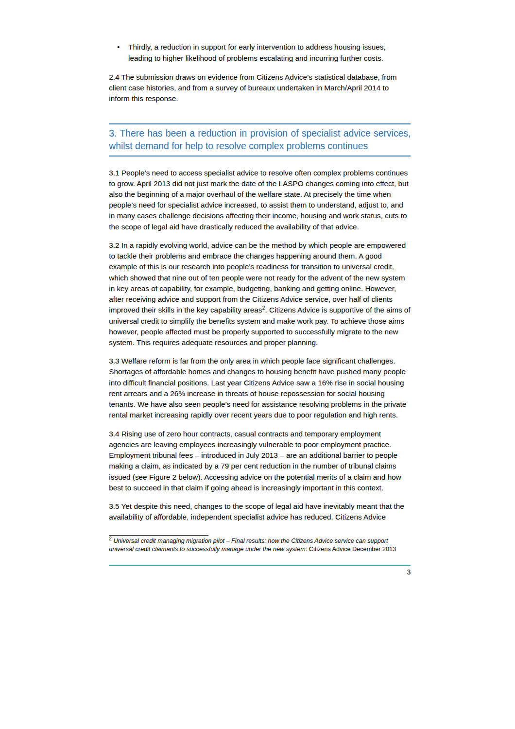Thirdly, a reduction in support for early intervention to address housing issues, leading to higher likelihood of problems escalating and incurring further costs.
2.4 The submission draws on evidence from Citizens Advice’s statistical database, from client case histories, and from a survey of bureaux undertaken in March/April 2014 to inform this response.
3. There has been a reduction in provision of specialist advice services, whilst demand for help to resolve complex problems continues
3.1 People’s need to access specialist advice to resolve often complex problems continues to grow. April 2013 did not just mark the date of the LASPO changes coming into effect, but also the beginning of a major overhaul of the welfare state. At precisely the time when people’s need for specialist advice increased, to assist them to understand, adjust to, and in many cases challenge decisions affecting their income, housing and work status, cuts to the scope of legal aid have drastically reduced the availability of that advice.
3.2 In a rapidly evolving world, advice can be the method by which people are empowered to tackle their problems and embrace the changes happening around them. A good example of this is our research into people’s readiness for transition to universal credit, which showed that nine out of ten people were not ready for the advent of the new system in key areas of capability, for example, budgeting, banking and getting online. However, after receiving advice and support from the Citizens Advice service, over half of clients improved their skills in the key capability areas2. Citizens Advice is supportive of the aims of universal credit to simplify the benefits system and make work pay. To achieve those aims however, people affected must be properly supported to successfully migrate to the new system. This requires adequate resources and proper planning.
3.3 Welfare reform is far from the only area in which people face significant challenges. Shortages of affordable homes and changes to housing benefit have pushed many people into difficult financial positions. Last year Citizens Advice saw a 16% rise in social housing rent arrears and a 26% increase in threats of house repossession for social housing tenants. We have also seen people’s need for assistance resolving problems in the private rental market increasing rapidly over recent years due to poor regulation and high rents.
3.4 Rising use of zero hour contracts, casual contracts and temporary employment agencies are leaving employees increasingly vulnerable to poor employment practice. Employment tribunal fees – introduced in July 2013 – are an additional barrier to people making a claim, as indicated by a 79 per cent reduction in the number of tribunal claims issued (see Figure 2 below). Accessing advice on the potential merits of a claim and how best to succeed in that claim if going ahead is increasingly important in this context.
3.5 Yet despite this need, changes to the scope of legal aid have inevitably meant that the availability of affordable, independent specialist advice has reduced. Citizens Advice
2 Universal credit managing migration pilot – Final results: how the Citizens Advice service can support universal credit claimants to successfully manage under the new system: Citizens Advice December 2013
3